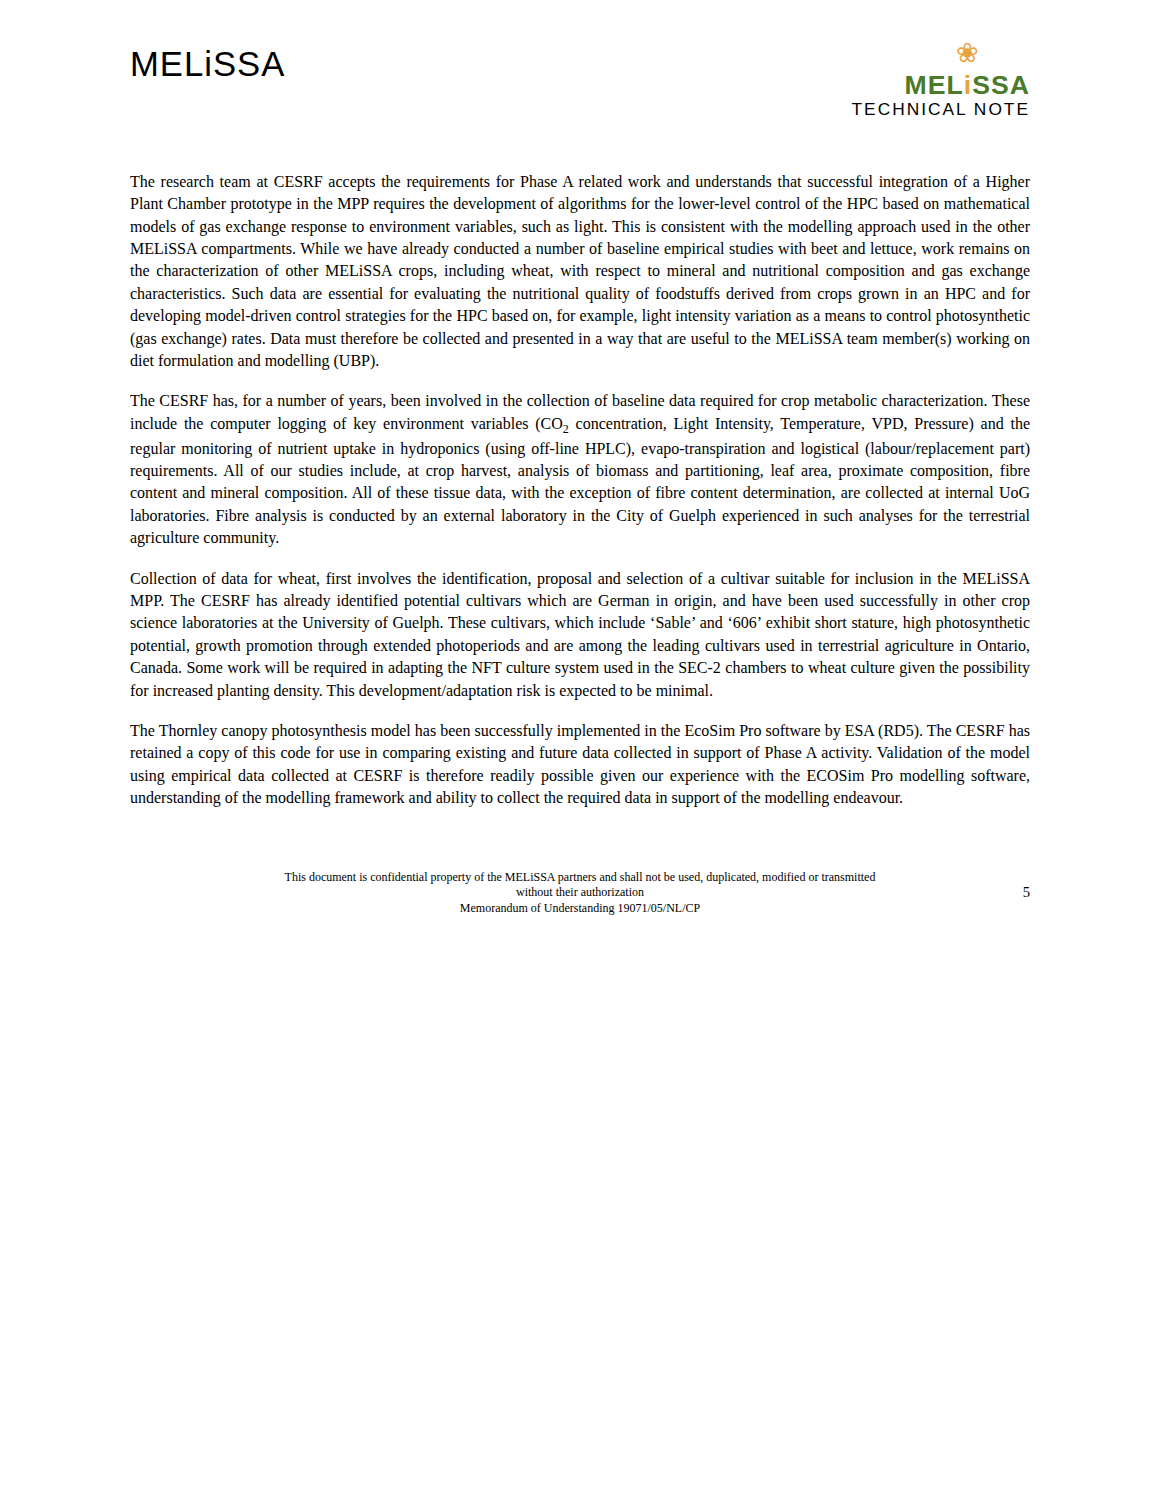MELiSSA
❀
MELi SSA
TECHNICAL NOTE
The research team at CESRF accepts the requirements for Phase A related work and understands that successful integration of a Higher Plant Chamber prototype in the MPP requires the development of algorithms for the lower-level control of the HPC based on mathematical models of gas exchange response to environment variables, such as light. This is consistent with the modelling approach used in the other MELiSSA compartments. While we have already conducted a number of baseline empirical studies with beet and lettuce, work remains on the characterization of other MELiSSA crops, including wheat, with respect to mineral and nutritional composition and gas exchange characteristics. Such data are essential for evaluating the nutritional quality of foodstuffs derived from crops grown in an HPC and for developing model-driven control strategies for the HPC based on, for example, light intensity variation as a means to control photosynthetic (gas exchange) rates. Data must therefore be collected and presented in a way that are useful to the MELiSSA team member(s) working on diet formulation and modelling (UBP).
The CESRF has, for a number of years, been involved in the collection of baseline data required for crop metabolic characterization. These include the computer logging of key environment variables (CO2 concentration, Light Intensity, Temperature, VPD, Pressure) and the regular monitoring of nutrient uptake in hydroponics (using off-line HPLC), evapo-transpiration and logistical (labour/replacement part) requirements. All of our studies include, at crop harvest, analysis of biomass and partitioning, leaf area, proximate composition, fibre content and mineral composition. All of these tissue data, with the exception of fibre content determination, are collected at internal UoG laboratories. Fibre analysis is conducted by an external laboratory in the City of Guelph experienced in such analyses for the terrestrial agriculture community.
Collection of data for wheat, first involves the identification, proposal and selection of a cultivar suitable for inclusion in the MELiSSA MPP. The CESRF has already identified potential cultivars which are German in origin, and have been used successfully in other crop science laboratories at the University of Guelph. These cultivars, which include ‘Sable’ and ‘606’ exhibit short stature, high photosynthetic potential, growth promotion through extended photoperiods and are among the leading cultivars used in terrestrial agriculture in Ontario, Canada. Some work will be required in adapting the NFT culture system used in the SEC-2 chambers to wheat culture given the possibility for increased planting density. This development/adaptation risk is expected to be minimal.
The Thornley canopy photosynthesis model has been successfully implemented in the EcoSim Pro software by ESA (RD5). The CESRF has retained a copy of this code for use in comparing existing and future data collected in support of Phase A activity. Validation of the model using empirical data collected at CESRF is therefore readily possible given our experience with the ECOSim Pro modelling software, understanding of the modelling framework and ability to collect the required data in support of the modelling endeavour.
This document is confidential property of the MELiSSA partners and shall not be used, duplicated, modified or transmitted
without their authorization
Memorandum of Understanding 19071/05/NL/CP
5